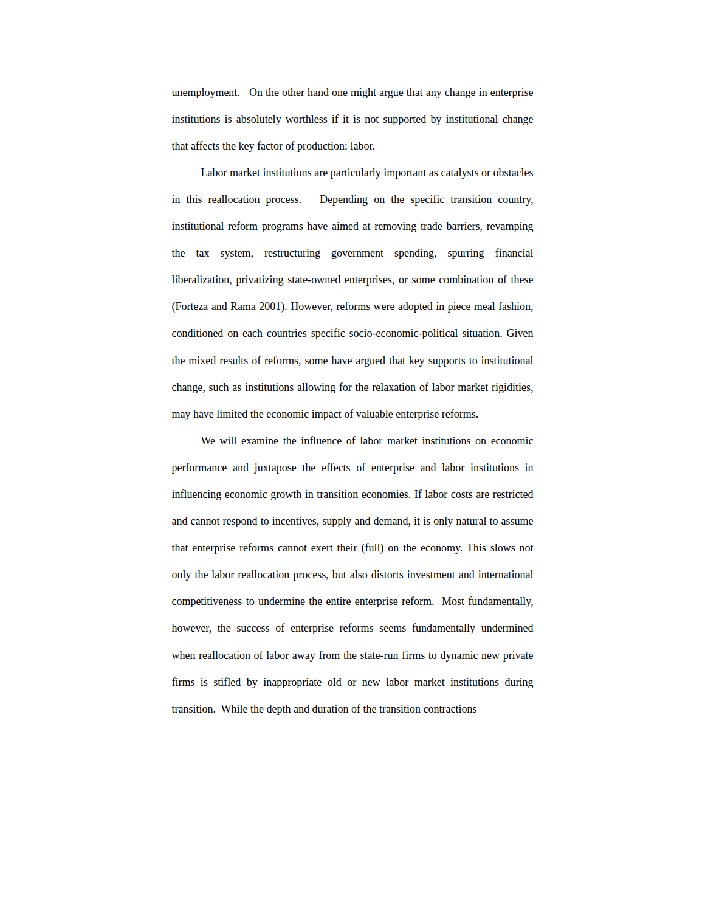unemployment. On the other hand one might argue that any change in enterprise institutions is absolutely worthless if it is not supported by institutional change that affects the key factor of production: labor.
Labor market institutions are particularly important as catalysts or obstacles in this reallocation process. Depending on the specific transition country, institutional reform programs have aimed at removing trade barriers, revamping the tax system, restructuring government spending, spurring financial liberalization, privatizing state-owned enterprises, or some combination of these (Forteza and Rama 2001). However, reforms were adopted in piece meal fashion, conditioned on each countries specific socio-economic-political situation. Given the mixed results of reforms, some have argued that key supports to institutional change, such as institutions allowing for the relaxation of labor market rigidities, may have limited the economic impact of valuable enterprise reforms.
We will examine the influence of labor market institutions on economic performance and juxtapose the effects of enterprise and labor institutions in influencing economic growth in transition economies. If labor costs are restricted and cannot respond to incentives, supply and demand, it is only natural to assume that enterprise reforms cannot exert their (full) on the economy. This slows not only the labor reallocation process, but also distorts investment and international competitiveness to undermine the entire enterprise reform. Most fundamentally, however, the success of enterprise reforms seems fundamentally undermined when reallocation of labor away from the state-run firms to dynamic new private firms is stifled by inappropriate old or new labor market institutions during transition. While the depth and duration of the transition contractions